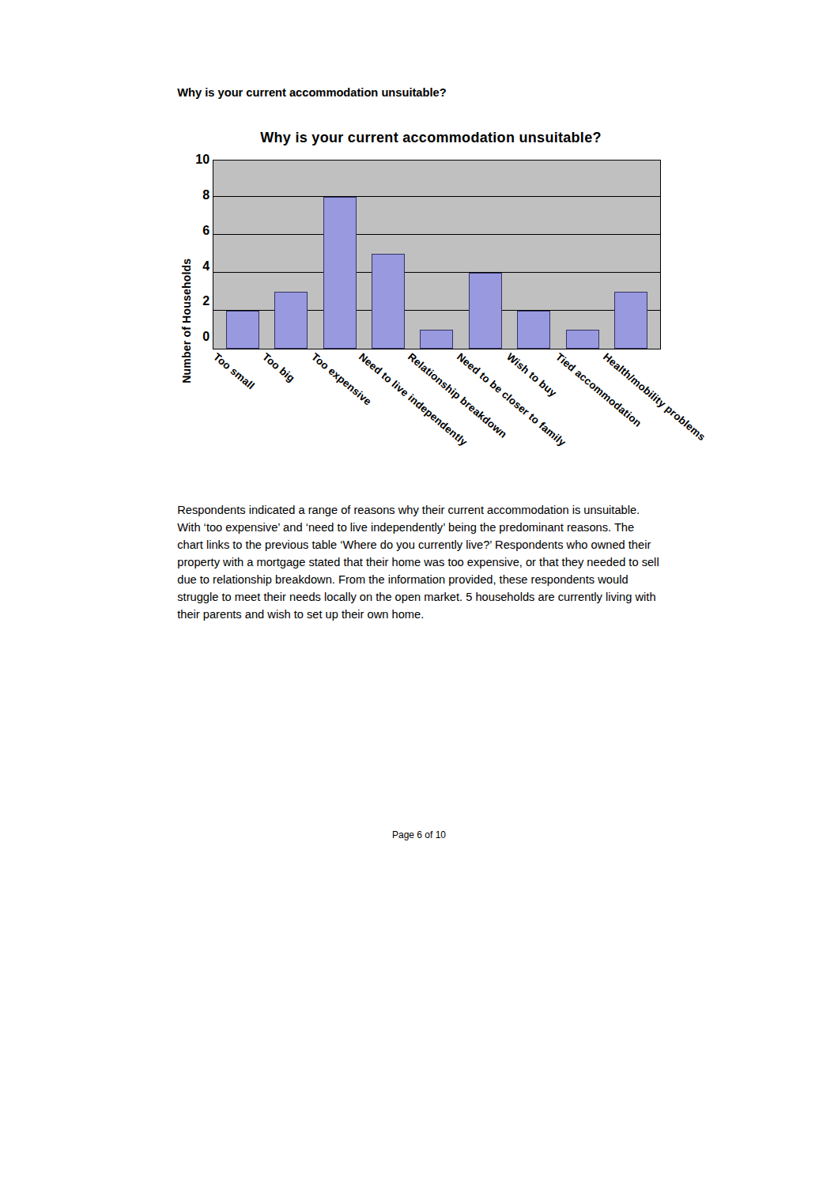Why is your current accommodation unsuitable?
Why is your current accommodation unsuitable?
Number of Households
10 8 6 4 2 0
Too small Too big Too expensive Need to live independently Relationship breakdown Need to be closer to family Wish to buy Tied accommodation Health/mobility problems
Respondents indicated a range of reasons why their current accommodation is unsuitable. With ‘too expensive’ and ‘need to live independently’ being the predominant reasons. The chart links to the previous table ‘Where do you currently live?’ Respondents who owned their property with a mortgage stated that their home was too expensive, or that they needed to sell due to relationship breakdown. From the information provided, these respondents would struggle to meet their needs locally on the open market. 5 households are currently living with their parents and wish to set up their own home.
Page 6 of 10